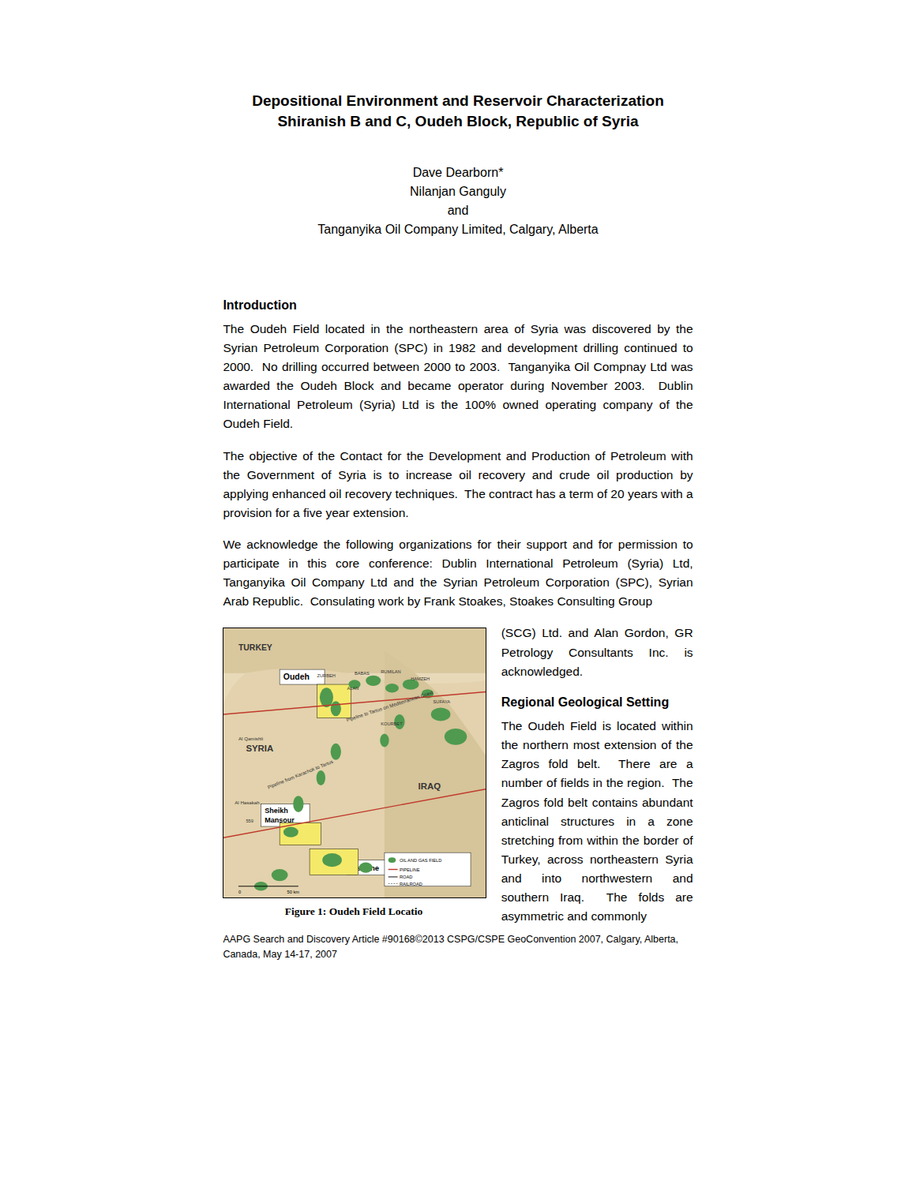Depositional Environment and Reservoir Characterization
Shiranish B and C, Oudeh Block, Republic of Syria
Dave Dearborn*
Nilanjan Ganguly
and
Tanganyika Oil Company Limited, Calgary, Alberta
Introduction
The Oudeh Field located in the northeastern area of Syria was discovered by the Syrian Petroleum Corporation (SPC) in 1982 and development drilling continued to 2000. No drilling occurred between 2000 to 2003. Tanganyika Oil Compnay Ltd was awarded the Oudeh Block and became operator during November 2003. Dublin International Petroleum (Syria) Ltd is the 100% owned operating company of the Oudeh Field.
The objective of the Contact for the Development and Production of Petroleum with the Government of Syria is to increase oil recovery and crude oil production by applying enhanced oil recovery techniques. The contract has a term of 20 years with a provision for a five year extension.
We acknowledge the following organizations for their support and for permission to participate in this core conference: Dublin International Petroleum (Syria) Ltd, Tanganyika Oil Company Ltd and the Syrian Petroleum Corporation (SPC), Syrian Arab Republic. Consulating work by Frank Stoakes, Stoakes Consulting Group
Figure 1: Oudeh Field Locatio
(SCG) Ltd. and Alan Gordon, GR Petrology Consultants Inc. is acknowledged.
Regional Geological Setting
The Oudeh Field is located within the northern most extension of the Zagros fold belt. There are a number of fields in the region. The Zagros fold belt contains abundant anticlinal structures in a zone stretching from within the border of Turkey, across northeastern Syria and into northwestern and southern Iraq. The folds are asymmetric and commonly
AAPG Search and Discovery Article #90168©2013 CSPG/CSPE GeoConvention 2007, Calgary, Alberta, Canada, May 14-17, 2007